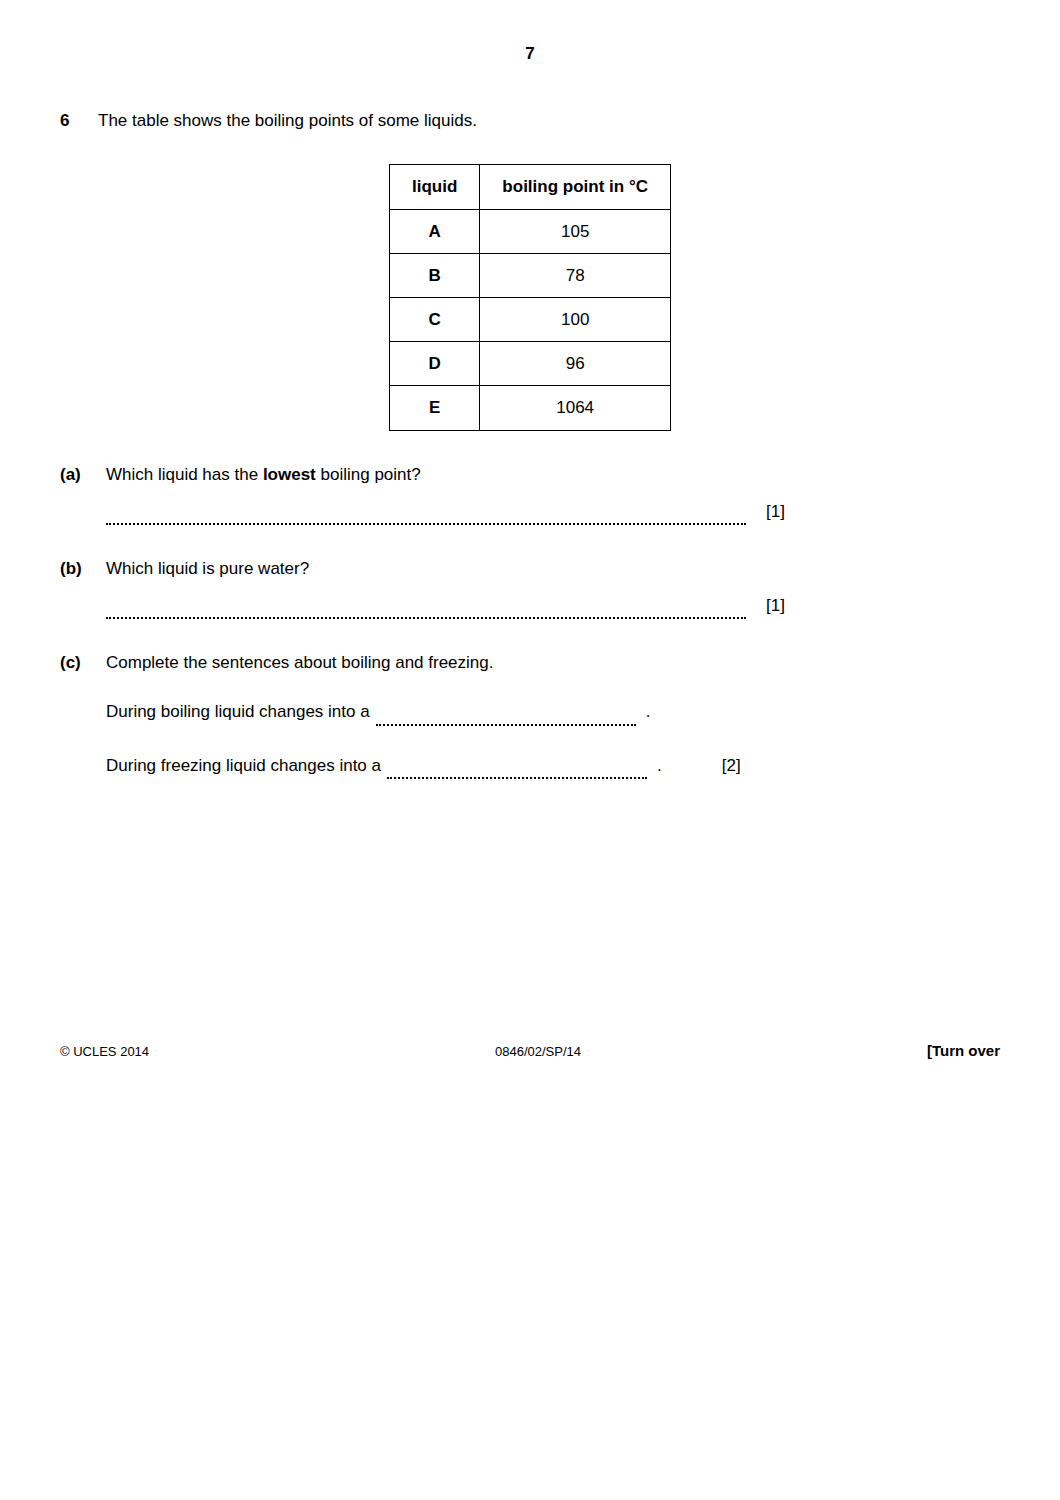7
6
The table shows the boiling points of some liquids.
| liquid | boiling point in °C |
| --- | --- |
| A | 105 |
| B | 78 |
| C | 100 |
| D | 96 |
| E | 1064 |
(a)
Which liquid has the lowest boiling point?
[1]
(b)
Which liquid is pure water?
[1]
(c)
Complete the sentences about boiling and freezing.
During boiling liquid changes into a .
During freezing liquid changes into a . [2]
© UCLES 2014
0846/02/SP/14
[Turn over